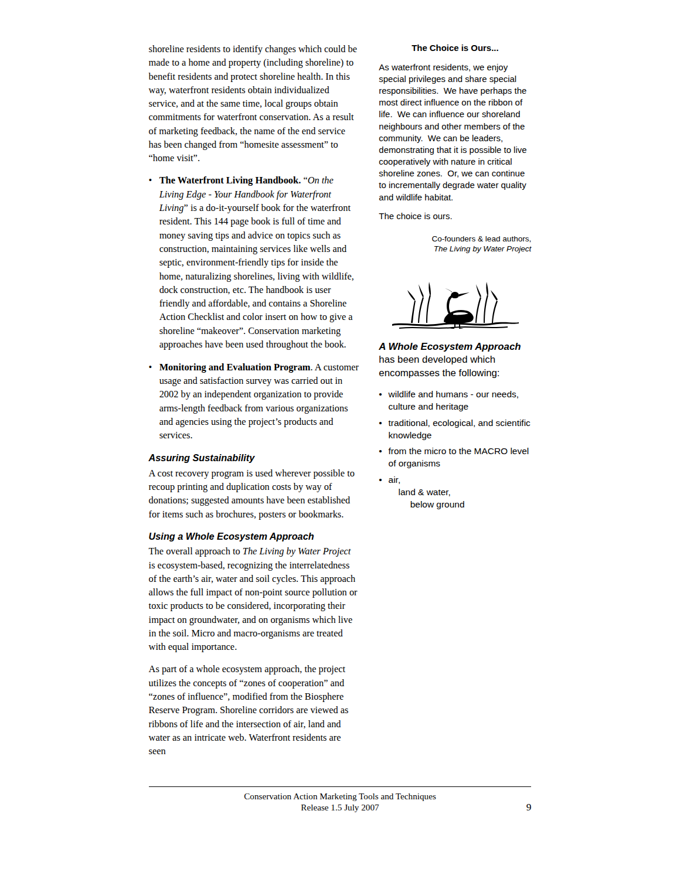shoreline residents to identify changes which could be made to a home and property (including shoreline) to benefit residents and protect shoreline health. In this way, waterfront residents obtain individualized service, and at the same time, local groups obtain commitments for waterfront conservation. As a result of marketing feedback, the name of the end service has been changed from “homesite assessment” to “home visit”.
The Waterfront Living Handbook. “On the Living Edge - Your Handbook for Waterfront Living” is a do-it-yourself book for the waterfront resident. This 144 page book is full of time and money saving tips and advice on topics such as construction, maintaining services like wells and septic, environment-friendly tips for inside the home, naturalizing shorelines, living with wildlife, dock construction, etc. The handbook is user friendly and affordable, and contains a Shoreline Action Checklist and color insert on how to give a shoreline “makeover”. Conservation marketing approaches have been used throughout the book.
Monitoring and Evaluation Program. A customer usage and satisfaction survey was carried out in 2002 by an independent organization to provide arms-length feedback from various organizations and agencies using the project’s products and services.
Assuring Sustainability
A cost recovery program is used wherever possible to recoup printing and duplication costs by way of donations; suggested amounts have been established for items such as brochures, posters or bookmarks.
Using a Whole Ecosystem Approach
The overall approach to The Living by Water Project is ecosystem-based, recognizing the interrelatedness of the earth’s air, water and soil cycles. This approach allows the full impact of non-point source pollution or toxic products to be considered, incorporating their impact on groundwater, and on organisms which live in the soil. Micro and macro-organisms are treated with equal importance.
As part of a whole ecosystem approach, the project utilizes the concepts of “zones of cooperation” and “zones of influence”, modified from the Biosphere Reserve Program. Shoreline corridors are viewed as ribbons of life and the intersection of air, land and water as an intricate web. Waterfront residents are seen
The Choice is Ours...
As waterfront residents, we enjoy special privileges and share special responsibilities. We have perhaps the most direct influence on the ribbon of life. We can influence our shoreland neighbours and other members of the community. We can be leaders, demonstrating that it is possible to live cooperatively with nature in critical shoreline zones. Or, we can continue to incrementally degrade water quality and wildlife habitat.
The choice is ours.
Co-founders & lead authors,
The Living by Water Project
A Whole Ecosystem Approach has been developed which encompasses the following:
wildlife and humans - our needs, culture and heritage
traditional, ecological, and scientific knowledge
from the micro to the MACRO level of organisms
air, land & water, below ground
Conservation Action Marketing Tools and Techniques
Release 1.5 July 2007
9